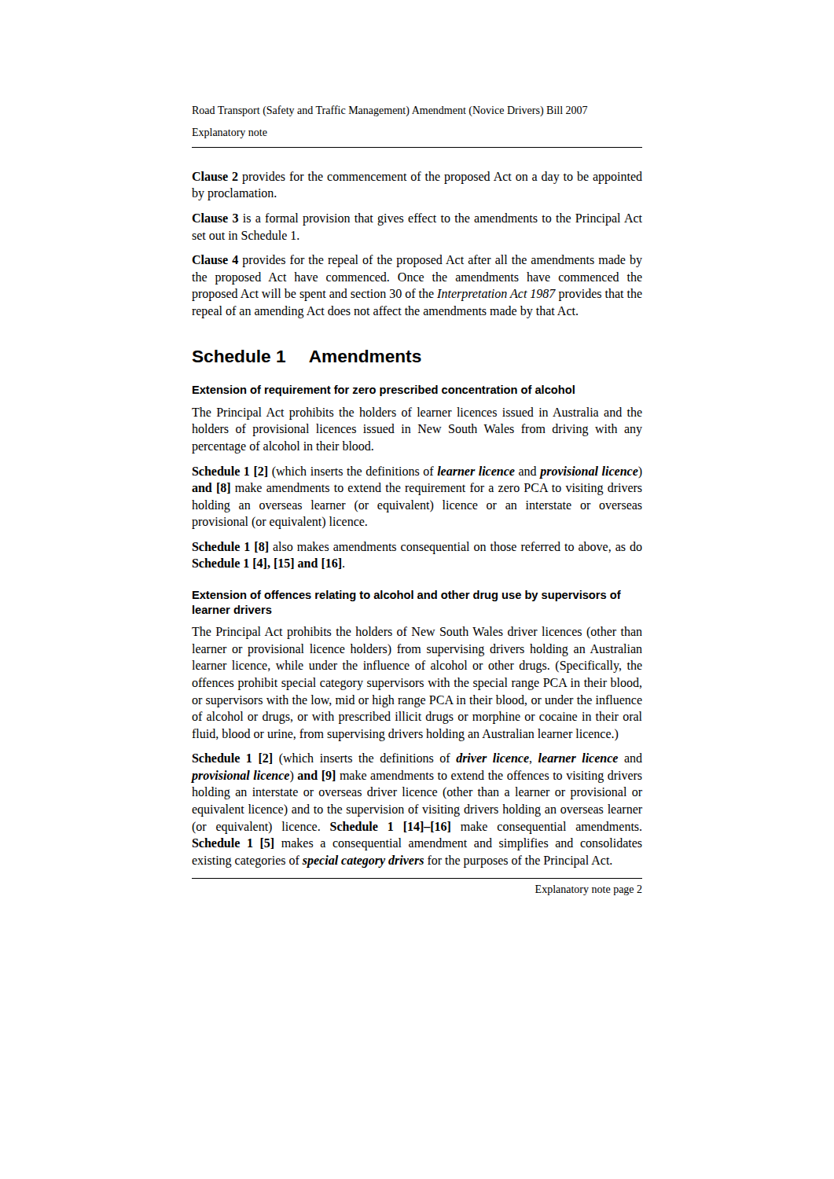Road Transport (Safety and Traffic Management) Amendment (Novice Drivers) Bill 2007
Explanatory note
Clause 2 provides for the commencement of the proposed Act on a day to be appointed by proclamation.
Clause 3 is a formal provision that gives effect to the amendments to the Principal Act set out in Schedule 1.
Clause 4 provides for the repeal of the proposed Act after all the amendments made by the proposed Act have commenced. Once the amendments have commenced the proposed Act will be spent and section 30 of the Interpretation Act 1987 provides that the repeal of an amending Act does not affect the amendments made by that Act.
Schedule 1 Amendments
Extension of requirement for zero prescribed concentration of alcohol
The Principal Act prohibits the holders of learner licences issued in Australia and the holders of provisional licences issued in New South Wales from driving with any percentage of alcohol in their blood.
Schedule 1 [2] (which inserts the definitions of learner licence and provisional licence) and [8] make amendments to extend the requirement for a zero PCA to visiting drivers holding an overseas learner (or equivalent) licence or an interstate or overseas provisional (or equivalent) licence.
Schedule 1 [8] also makes amendments consequential on those referred to above, as do Schedule 1 [4], [15] and [16].
Extension of offences relating to alcohol and other drug use by supervisors of learner drivers
The Principal Act prohibits the holders of New South Wales driver licences (other than learner or provisional licence holders) from supervising drivers holding an Australian learner licence, while under the influence of alcohol or other drugs. (Specifically, the offences prohibit special category supervisors with the special range PCA in their blood, or supervisors with the low, mid or high range PCA in their blood, or under the influence of alcohol or drugs, or with prescribed illicit drugs or morphine or cocaine in their oral fluid, blood or urine, from supervising drivers holding an Australian learner licence.)
Schedule 1 [2] (which inserts the definitions of driver licence, learner licence and provisional licence) and [9] make amendments to extend the offences to visiting drivers holding an interstate or overseas driver licence (other than a learner or provisional or equivalent licence) and to the supervision of visiting drivers holding an overseas learner (or equivalent) licence. Schedule 1 [14]–[16] make consequential amendments. Schedule 1 [5] makes a consequential amendment and simplifies and consolidates existing categories of special category drivers for the purposes of the Principal Act.
Explanatory note page 2